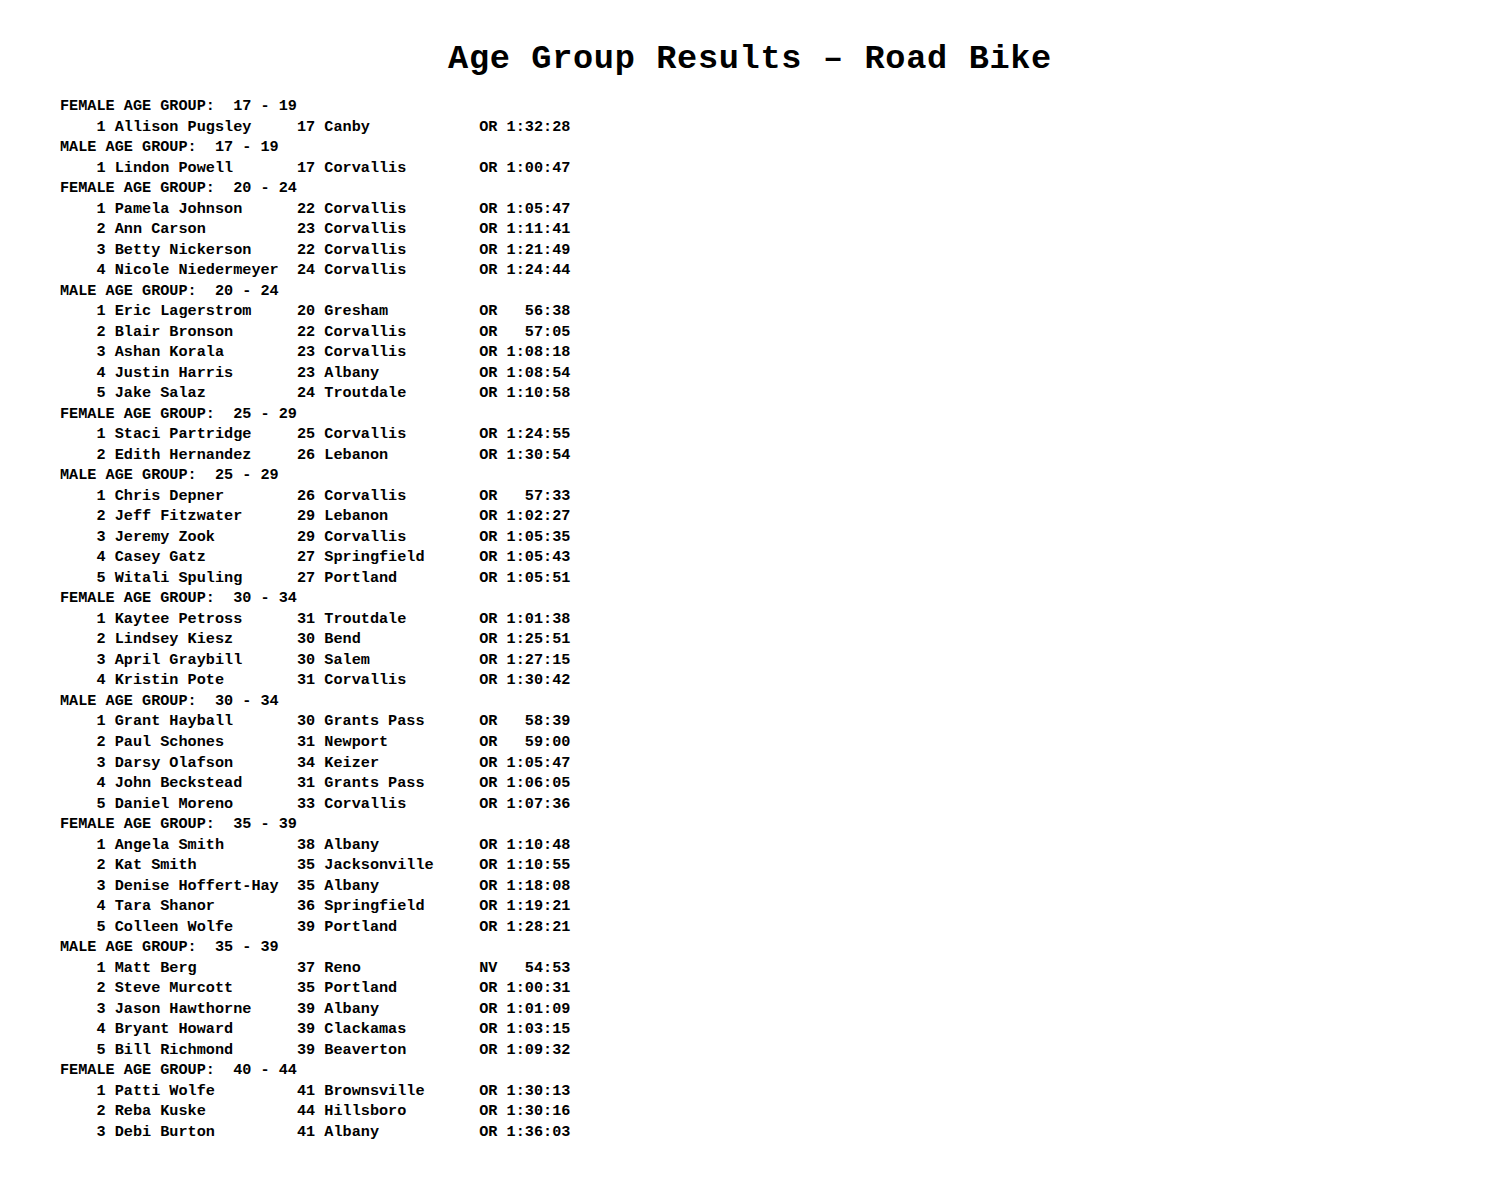Age Group Results – Road Bike
FEMALE AGE GROUP:  17 - 19
    1 Allison Pugsley     17 Canby            OR 1:32:28
MALE AGE GROUP:  17 - 19
    1 Lindon Powell       17 Corvallis        OR 1:00:47
FEMALE AGE GROUP:  20 - 24
    1 Pamela Johnson      22 Corvallis        OR 1:05:47
    2 Ann Carson          23 Corvallis        OR 1:11:41
    3 Betty Nickerson     22 Corvallis        OR 1:21:49
    4 Nicole Niedermeyer  24 Corvallis        OR 1:24:44
MALE AGE GROUP:  20 - 24
    1 Eric Lagerstrom     20 Gresham          OR   56:38
    2 Blair Bronson       22 Corvallis        OR   57:05
    3 Ashan Korala        23 Corvallis        OR 1:08:18
    4 Justin Harris       23 Albany           OR 1:08:54
    5 Jake Salaz          24 Troutdale        OR 1:10:58
FEMALE AGE GROUP:  25 - 29
    1 Staci Partridge     25 Corvallis        OR 1:24:55
    2 Edith Hernandez     26 Lebanon          OR 1:30:54
MALE AGE GROUP:  25 - 29
    1 Chris Depner        26 Corvallis        OR   57:33
    2 Jeff Fitzwater      29 Lebanon          OR 1:02:27
    3 Jeremy Zook         29 Corvallis        OR 1:05:35
    4 Casey Gatz          27 Springfield      OR 1:05:43
    5 Witali Spuling      27 Portland         OR 1:05:51
FEMALE AGE GROUP:  30 - 34
    1 Kaytee Petross      31 Troutdale        OR 1:01:38
    2 Lindsey Kiesz       30 Bend             OR 1:25:51
    3 April Graybill      30 Salem            OR 1:27:15
    4 Kristin Pote        31 Corvallis        OR 1:30:42
MALE AGE GROUP:  30 - 34
    1 Grant Hayball       30 Grants Pass      OR   58:39
    2 Paul Schones        31 Newport          OR   59:00
    3 Darsy Olafson       34 Keizer           OR 1:05:47
    4 John Beckstead      31 Grants Pass      OR 1:06:05
    5 Daniel Moreno       33 Corvallis        OR 1:07:36
FEMALE AGE GROUP:  35 - 39
    1 Angela Smith        38 Albany           OR 1:10:48
    2 Kat Smith           35 Jacksonville     OR 1:10:55
    3 Denise Hoffert-Hay  35 Albany           OR 1:18:08
    4 Tara Shanor         36 Springfield      OR 1:19:21
    5 Colleen Wolfe       39 Portland         OR 1:28:21
MALE AGE GROUP:  35 - 39
    1 Matt Berg           37 Reno             NV   54:53
    2 Steve Murcott       35 Portland         OR 1:00:31
    3 Jason Hawthorne     39 Albany           OR 1:01:09
    4 Bryant Howard       39 Clackamas        OR 1:03:15
    5 Bill Richmond       39 Beaverton        OR 1:09:32
FEMALE AGE GROUP:  40 - 44
    1 Patti Wolfe         41 Brownsville      OR 1:30:13
    2 Reba Kuske          44 Hillsboro        OR 1:30:16
    3 Debi Burton         41 Albany           OR 1:36:03